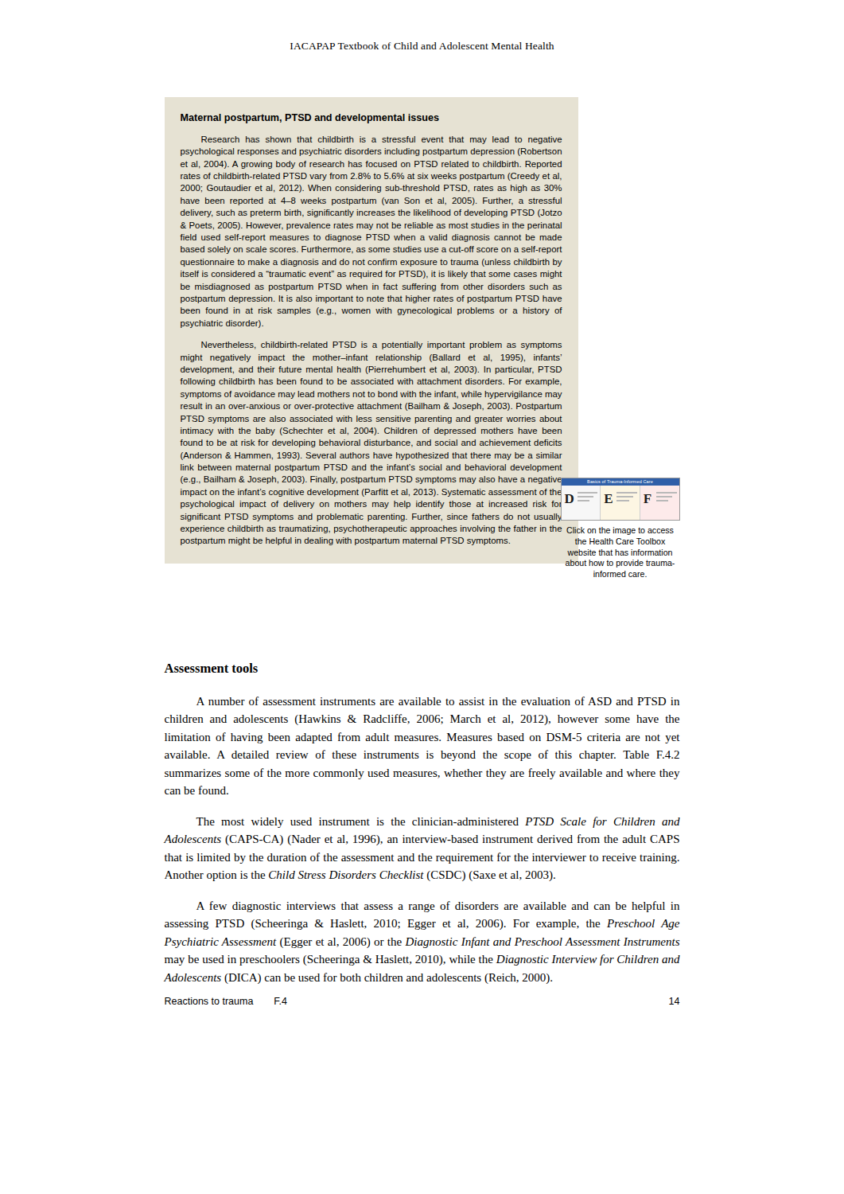IACAPAP Textbook of Child and Adolescent Mental Health
Maternal postpartum, PTSD and developmental issues
Research has shown that childbirth is a stressful event that may lead to negative psychological responses and psychiatric disorders including postpartum depression (Robertson et al, 2004). A growing body of research has focused on PTSD related to childbirth. Reported rates of childbirth-related PTSD vary from 2.8% to 5.6% at six weeks postpartum (Creedy et al, 2000; Goutaudier et al, 2012). When considering sub-threshold PTSD, rates as high as 30% have been reported at 4–8 weeks postpartum (van Son et al, 2005). Further, a stressful delivery, such as preterm birth, significantly increases the likelihood of developing PTSD (Jotzo & Poets, 2005). However, prevalence rates may not be reliable as most studies in the perinatal field used self-report measures to diagnose PTSD when a valid diagnosis cannot be made based solely on scale scores. Furthermore, as some studies use a cut-off score on a self-report questionnaire to make a diagnosis and do not confirm exposure to trauma (unless childbirth by itself is considered a “traumatic event” as required for PTSD), it is likely that some cases might be misdiagnosed as postpartum PTSD when in fact suffering from other disorders such as postpartum depression. It is also important to note that higher rates of postpartum PTSD have been found in at risk samples (e.g., women with gynecological problems or a history of psychiatric disorder).
Nevertheless, childbirth-related PTSD is a potentially important problem as symptoms might negatively impact the mother–infant relationship (Ballard et al, 1995), infants’ development, and their future mental health (Pierrehumbert et al, 2003). In particular, PTSD following childbirth has been found to be associated with attachment disorders. For example, symptoms of avoidance may lead mothers not to bond with the infant, while hypervigilance may result in an over-anxious or over-protective attachment (Bailham & Joseph, 2003). Postpartum PTSD symptoms are also associated with less sensitive parenting and greater worries about intimacy with the baby (Schechter et al, 2004). Children of depressed mothers have been found to be at risk for developing behavioral disturbance, and social and achievement deficits (Anderson & Hammen, 1993). Several authors have hypothesized that there may be a similar link between maternal postpartum PTSD and the infant’s social and behavioral development (e.g., Bailham & Joseph, 2003). Finally, postpartum PTSD symptoms may also have a negative impact on the infant’s cognitive development (Parfitt et al, 2013). Systematic assessment of the psychological impact of delivery on mothers may help identify those at increased risk for significant PTSD symptoms and problematic parenting. Further, since fathers do not usually experience childbirth as traumatizing, psychotherapeutic approaches involving the father in the postpartum might be helpful in dealing with postpartum maternal PTSD symptoms.
Basics of Trauma-Informed Care
D
E
F
Click on the image to access the Health Care Toolbox website that has information about how to provide trauma-informed care.
Assessment tools
A number of assessment instruments are available to assist in the evaluation of ASD and PTSD in children and adolescents (Hawkins & Radcliffe, 2006; March et al, 2012), however some have the limitation of having been adapted from adult measures. Measures based on DSM-5 criteria are not yet available. A detailed review of these instruments is beyond the scope of this chapter. Table F.4.2 summarizes some of the more commonly used measures, whether they are freely available and where they can be found.
The most widely used instrument is the clinician-administered PTSD Scale for Children and Adolescents (CAPS-CA) (Nader et al, 1996), an interview-based instrument derived from the adult CAPS that is limited by the duration of the assessment and the requirement for the interviewer to receive training. Another option is the Child Stress Disorders Checklist (CSDC) (Saxe et al, 2003).
A few diagnostic interviews that assess a range of disorders are available and can be helpful in assessing PTSD (Scheeringa & Haslett, 2010; Egger et al, 2006). For example, the Preschool Age Psychiatric Assessment (Egger et al, 2006) or the Diagnostic Infant and Preschool Assessment Instruments may be used in preschoolers (Scheeringa & Haslett, 2010), while the Diagnostic Interview for Children and Adolescents (DICA) can be used for both children and adolescents (Reich, 2000).
Reactions to trauma F.4
14